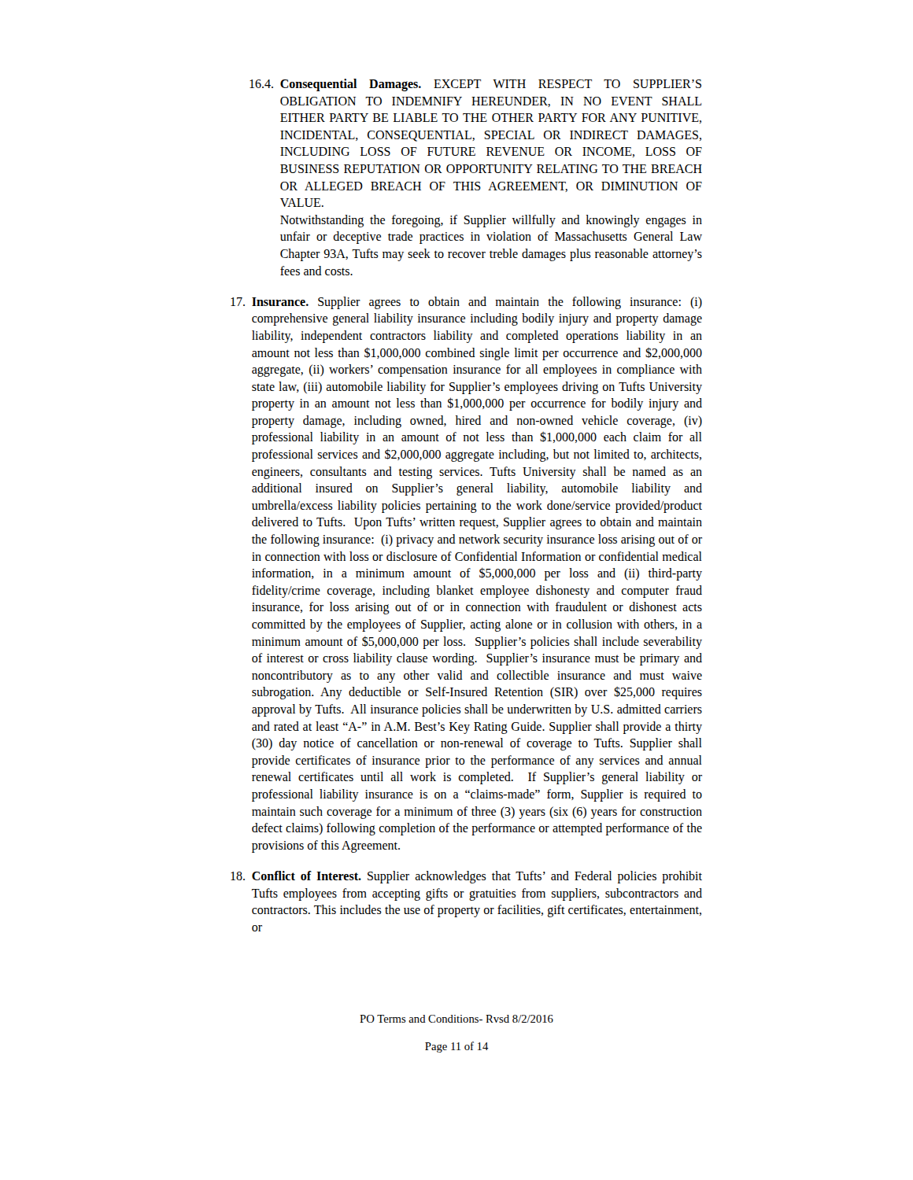16.4.
Consequential Damages. EXCEPT WITH RESPECT TO SUPPLIER’S OBLIGATION TO INDEMNIFY HEREUNDER, IN NO EVENT SHALL EITHER PARTY BE LIABLE TO THE OTHER PARTY FOR ANY PUNITIVE, INCIDENTAL, CONSEQUENTIAL, SPECIAL OR INDIRECT DAMAGES, INCLUDING LOSS OF FUTURE REVENUE OR INCOME, LOSS OF BUSINESS REPUTATION OR OPPORTUNITY RELATING TO THE BREACH OR ALLEGED BREACH OF THIS AGREEMENT, OR DIMINUTION OF VALUE.
Notwithstanding the foregoing, if Supplier willfully and knowingly engages in unfair or deceptive trade practices in violation of Massachusetts General Law Chapter 93A, Tufts may seek to recover treble damages plus reasonable attorney’s fees and costs.
17.
Insurance. Supplier agrees to obtain and maintain the following insurance: (i) comprehensive general liability insurance including bodily injury and property damage liability, independent contractors liability and completed operations liability in an amount not less than $1,000,000 combined single limit per occurrence and $2,000,000 aggregate, (ii) workers’ compensation insurance for all employees in compliance with state law, (iii) automobile liability for Supplier’s employees driving on Tufts University property in an amount not less than $1,000,000 per occurrence for bodily injury and property damage, including owned, hired and non-owned vehicle coverage, (iv) professional liability in an amount of not less than $1,000,000 each claim for all professional services and $2,000,000 aggregate including, but not limited to, architects, engineers, consultants and testing services. Tufts University shall be named as an additional insured on Supplier’s general liability, automobile liability and umbrella/excess liability policies pertaining to the work done/service provided/product delivered to Tufts. Upon Tufts’ written request, Supplier agrees to obtain and maintain the following insurance: (i) privacy and network security insurance loss arising out of or in connection with loss or disclosure of Confidential Information or confidential medical information, in a minimum amount of $5,000,000 per loss and (ii) third-party fidelity/crime coverage, including blanket employee dishonesty and computer fraud insurance, for loss arising out of or in connection with fraudulent or dishonest acts committed by the employees of Supplier, acting alone or in collusion with others, in a minimum amount of $5,000,000 per loss. Supplier’s policies shall include severability of interest or cross liability clause wording. Supplier’s insurance must be primary and noncontributory as to any other valid and collectible insurance and must waive subrogation. Any deductible or Self-Insured Retention (SIR) over $25,000 requires approval by Tufts. All insurance policies shall be underwritten by U.S. admitted carriers and rated at least “A-” in A.M. Best’s Key Rating Guide. Supplier shall provide a thirty (30) day notice of cancellation or non-renewal of coverage to Tufts. Supplier shall provide certificates of insurance prior to the performance of any services and annual renewal certificates until all work is completed. If Supplier’s general liability or professional liability insurance is on a “claims-made” form, Supplier is required to maintain such coverage for a minimum of three (3) years (six (6) years for construction defect claims) following completion of the performance or attempted performance of the provisions of this Agreement.
18.
Conflict of Interest. Supplier acknowledges that Tufts’ and Federal policies prohibit Tufts employees from accepting gifts or gratuities from suppliers, subcontractors and contractors. This includes the use of property or facilities, gift certificates, entertainment, or
PO Terms and Conditions- Rvsd 8/2/2016
Page 11 of 14